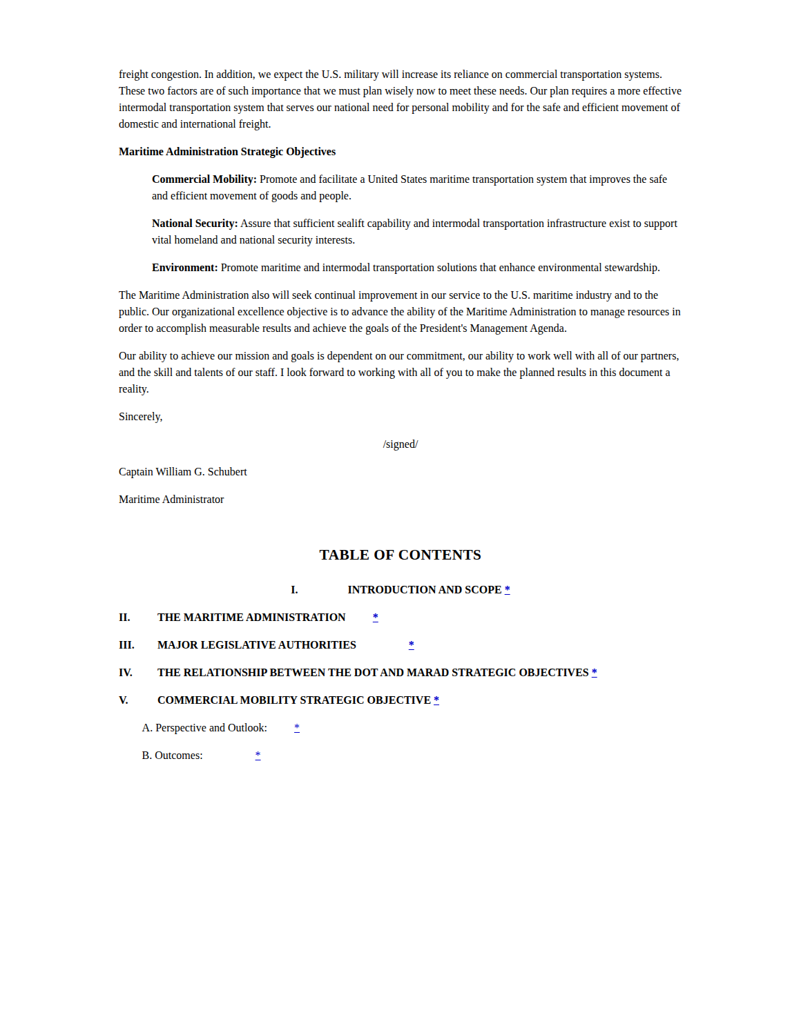freight congestion. In addition, we expect the U.S. military will increase its reliance on commercial transportation systems. These two factors are of such importance that we must plan wisely now to meet these needs. Our plan requires a more effective intermodal transportation system that serves our national need for personal mobility and for the safe and efficient movement of domestic and international freight.
Maritime Administration Strategic Objectives
Commercial Mobility: Promote and facilitate a United States maritime transportation system that improves the safe and efficient movement of goods and people.
National Security: Assure that sufficient sealift capability and intermodal transportation infrastructure exist to support vital homeland and national security interests.
Environment: Promote maritime and intermodal transportation solutions that enhance environmental stewardship.
The Maritime Administration also will seek continual improvement in our service to the U.S. maritime industry and to the public. Our organizational excellence objective is to advance the ability of the Maritime Administration to manage resources in order to accomplish measurable results and achieve the goals of the President's Management Agenda.
Our ability to achieve our mission and goals is dependent on our commitment, our ability to work well with all of our partners, and the skill and talents of our staff. I look forward to working with all of you to make the planned results in this document a reality.
Sincerely,
/signed/
Captain William G. Schubert
Maritime Administrator
TABLE OF CONTENTS
I. INTRODUCTION AND SCOPE *
II. THE MARITIME ADMINISTRATION *
III. MAJOR LEGISLATIVE AUTHORITIES *
IV. THE RELATIONSHIP BETWEEN THE DOT AND MARAD STRATEGIC OBJECTIVES *
V. COMMERCIAL MOBILITY STRATEGIC OBJECTIVE *
A. Perspective and Outlook: *
B. Outcomes: *